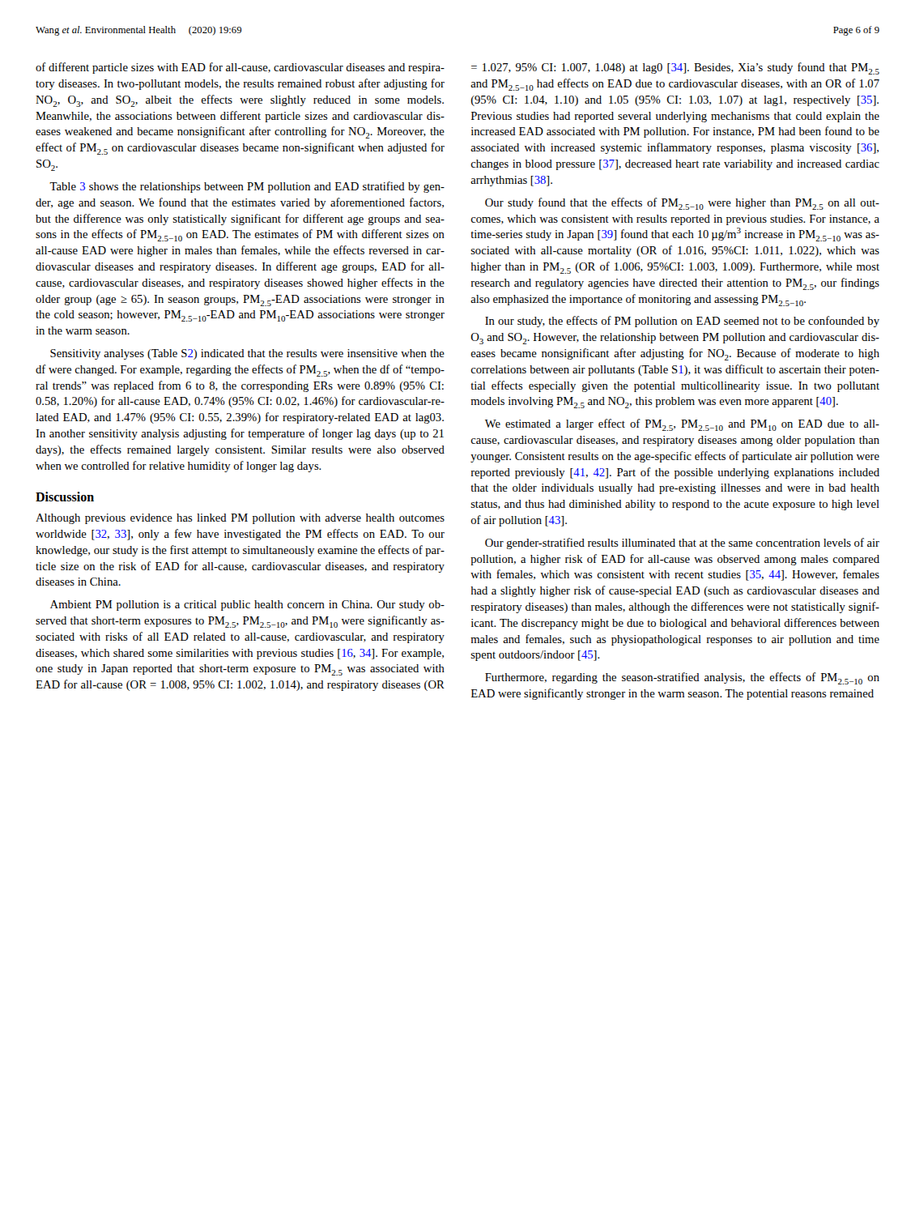Wang et al. Environmental Health (2020) 19:69 Page 6 of 9
of different particle sizes with EAD for all-cause, cardiovascular diseases and respiratory diseases. In two-pollutant models, the results remained robust after adjusting for NO2, O3, and SO2, albeit the effects were slightly reduced in some models. Meanwhile, the associations between different particle sizes and cardiovascular diseases weakened and became nonsignificant after controlling for NO2. Moreover, the effect of PM2.5 on cardiovascular diseases became non-significant when adjusted for SO2.
Table 3 shows the relationships between PM pollution and EAD stratified by gender, age and season. We found that the estimates varied by aforementioned factors, but the difference was only statistically significant for different age groups and seasons in the effects of PM2.5−10 on EAD. The estimates of PM with different sizes on all-cause EAD were higher in males than females, while the effects reversed in cardiovascular diseases and respiratory diseases. In different age groups, EAD for all-cause, cardiovascular diseases, and respiratory diseases showed higher effects in the older group (age ≥ 65). In season groups, PM2.5-EAD associations were stronger in the cold season; however, PM2.5−10-EAD and PM10-EAD associations were stronger in the warm season.
Sensitivity analyses (Table S2) indicated that the results were insensitive when the df were changed. For example, regarding the effects of PM2.5, when the df of “temporal trends” was replaced from 6 to 8, the corresponding ERs were 0.89% (95% CI: 0.58, 1.20%) for all-cause EAD, 0.74% (95% CI: 0.02, 1.46%) for cardiovascular-related EAD, and 1.47% (95% CI: 0.55, 2.39%) for respiratory-related EAD at lag03. In another sensitivity analysis adjusting for temperature of longer lag days (up to 21 days), the effects remained largely consistent. Similar results were also observed when we controlled for relative humidity of longer lag days.
Discussion
Although previous evidence has linked PM pollution with adverse health outcomes worldwide [32, 33], only a few have investigated the PM effects on EAD. To our knowledge, our study is the first attempt to simultaneously examine the effects of particle size on the risk of EAD for all-cause, cardiovascular diseases, and respiratory diseases in China.
Ambient PM pollution is a critical public health concern in China. Our study observed that short-term exposures to PM2.5, PM2.5−10, and PM10 were significantly associated with risks of all EAD related to all-cause, cardiovascular, and respiratory diseases, which shared some similarities with previous studies [16, 34]. For example, one study in Japan reported that short-term exposure to PM2.5 was associated with EAD for all-cause (OR = 1.008, 95% CI: 1.002, 1.014), and respiratory diseases (OR = 1.027, 95% CI: 1.007, 1.048) at lag0 [34]. Besides, Xia’s study found that PM2.5 and PM2.5−10 had effects on EAD due to cardiovascular diseases, with an OR of 1.07 (95% CI: 1.04, 1.10) and 1.05 (95% CI: 1.03, 1.07) at lag1, respectively [35]. Previous studies had reported several underlying mechanisms that could explain the increased EAD associated with PM pollution. For instance, PM had been found to be associated with increased systemic inflammatory responses, plasma viscosity [36], changes in blood pressure [37], decreased heart rate variability and increased cardiac arrhythmias [38].
Our study found that the effects of PM2.5−10 were higher than PM2.5 on all outcomes, which was consistent with results reported in previous studies. For instance, a time-series study in Japan [39] found that each 10 µg/m3 increase in PM2.5−10 was associated with all-cause mortality (OR of 1.016, 95%CI: 1.011, 1.022), which was higher than in PM2.5 (OR of 1.006, 95%CI: 1.003, 1.009). Furthermore, while most research and regulatory agencies have directed their attention to PM2.5, our findings also emphasized the importance of monitoring and assessing PM2.5−10.
In our study, the effects of PM pollution on EAD seemed not to be confounded by O3 and SO2. However, the relationship between PM pollution and cardiovascular diseases became nonsignificant after adjusting for NO2. Because of moderate to high correlations between air pollutants (Table S1), it was difficult to ascertain their potential effects especially given the potential multicollinearity issue. In two pollutant models involving PM2.5 and NO2, this problem was even more apparent [40].
We estimated a larger effect of PM2.5, PM2.5−10 and PM10 on EAD due to all-cause, cardiovascular diseases, and respiratory diseases among older population than younger. Consistent results on the age-specific effects of particulate air pollution were reported previously [41, 42]. Part of the possible underlying explanations included that the older individuals usually had pre-existing illnesses and were in bad health status, and thus had diminished ability to respond to the acute exposure to high level of air pollution [43].
Our gender-stratified results illuminated that at the same concentration levels of air pollution, a higher risk of EAD for all-cause was observed among males compared with females, which was consistent with recent studies [35, 44]. However, females had a slightly higher risk of cause-special EAD (such as cardiovascular diseases and respiratory diseases) than males, although the differences were not statistically significant. The discrepancy might be due to biological and behavioral differences between males and females, such as physiopathological responses to air pollution and time spent outdoors/indoor [45].
Furthermore, regarding the season-stratified analysis, the effects of PM2.5−10 on EAD were significantly stronger in the warm season. The potential reasons remained